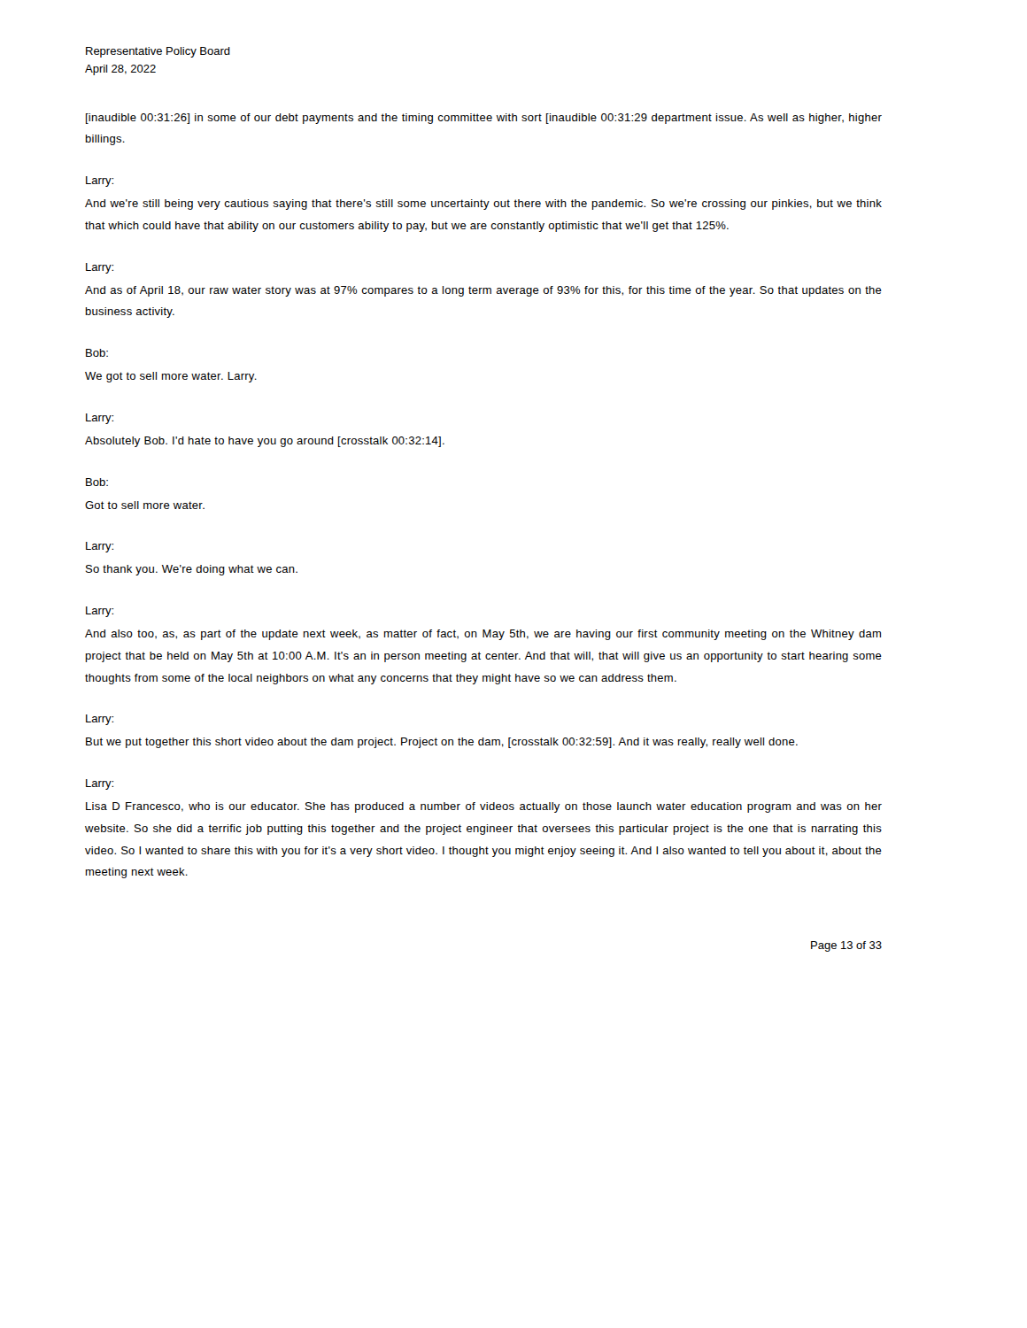Representative Policy Board April 28, 2022
[inaudible 00:31:26] in some of our debt payments and the timing committee with sort [inaudible 00:31:29 department issue. As well as higher, higher billings.
Larry:
And we're still being very cautious saying that there's still some uncertainty out there with the pandemic. So we're crossing our pinkies, but we think that which could have that ability on our customers ability to pay, but we are constantly optimistic that we'll get that 125%.
Larry:
And as of April 18, our raw water story was at 97% compares to a long term average of 93% for this, for this time of the year. So that updates on the business activity.
Bob:
We got to sell more water. Larry.
Larry:
Absolutely Bob. I'd hate to have you go around [crosstalk 00:32:14].
Bob:
Got to sell more water.
Larry:
So thank you. We're doing what we can.
Larry:
And also too, as, as part of the update next week, as matter of fact, on May 5th, we are having our first community meeting on the Whitney dam project that be held on May 5th at 10:00 A.M. It's an in person meeting at center. And that will, that will give us an opportunity to start hearing some thoughts from some of the local neighbors on what any concerns that they might have so we can address them.
Larry:
But we put together this short video about the dam project. Project on the dam, [crosstalk 00:32:59]. And it was really, really well done.
Larry:
Lisa D Francesco, who is our educator. She has produced a number of videos actually on those launch water education program and was on her website. So she did a terrific job putting this together and the project engineer that oversees this particular project is the one that is narrating this video. So I wanted to share this with you for it's a very short video. I thought you might enjoy seeing it. And I also wanted to tell you about it, about the meeting next week.
Page 13 of 33